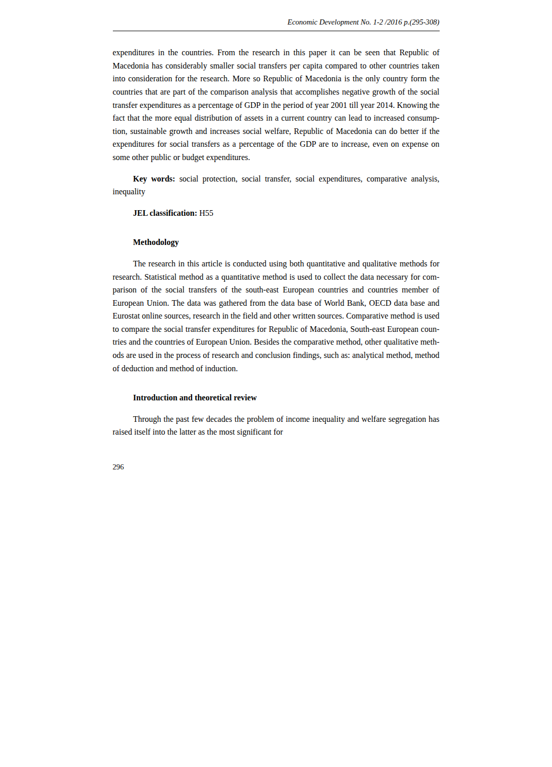Economic Development No. 1-2 /2016 p.(295-308)
expenditures in the countries. From the research in this paper it can be seen that Republic of Macedonia has considerably smaller social transfers per capita compared to other countries taken into consideration for the research. More so Republic of Macedonia is the only country form the countries that are part of the comparison analysis that accomplishes negative growth of the social transfer expenditures as a percentage of GDP in the period of year 2001 till year 2014. Knowing the fact that the more equal distribution of assets in a current country can lead to increased consumption, sustainable growth and increases social welfare, Republic of Macedonia can do better if the expenditures for social transfers as a percentage of the GDP are to increase, even on expense on some other public or budget expenditures.
Key words: social protection, social transfer, social expenditures, comparative analysis, inequality
JEL classification: H55
Methodology
The research in this article is conducted using both quantitative and qualitative methods for research. Statistical method as a quantitative method is used to collect the data necessary for comparison of the social transfers of the south-east European countries and countries member of European Union. The data was gathered from the data base of World Bank, OECD data base and Eurostat online sources, research in the field and other written sources. Comparative method is used to compare the social transfer expenditures for Republic of Macedonia, South-east European countries and the countries of European Union. Besides the comparative method, other qualitative methods are used in the process of research and conclusion findings, such as: analytical method, method of deduction and method of induction.
Introduction and theoretical review
Through the past few decades the problem of income inequality and welfare segregation has raised itself into the latter as the most significant for
296